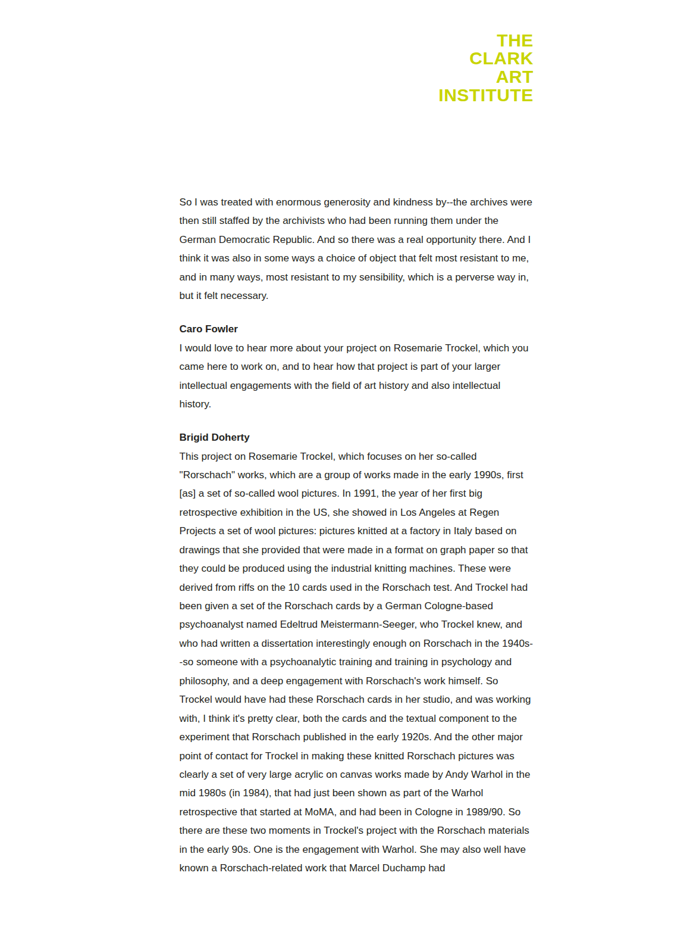THE CLARK ART INSTITUTE
So I was treated with enormous generosity and kindness by--the archives were then still staffed by the archivists who had been running them under the German Democratic Republic. And so there was a real opportunity there. And I think it was also in some ways a choice of object that felt most resistant to me, and in many ways, most resistant to my sensibility, which is a perverse way in, but it felt necessary.
Caro Fowler
I would love to hear more about your project on Rosemarie Trockel, which you came here to work on, and to hear how that project is part of your larger intellectual engagements with the field of art history and also intellectual history.
Brigid Doherty
This project on Rosemarie Trockel, which focuses on her so-called "Rorschach" works, which are a group of works made in the early 1990s, first [as] a set of so-called wool pictures. In 1991, the year of her first big retrospective exhibition in the US, she showed in Los Angeles at Regen Projects a set of wool pictures: pictures knitted at a factory in Italy based on drawings that she provided that were made in a format on graph paper so that they could be produced using the industrial knitting machines. These were derived from riffs on the 10 cards used in the Rorschach test. And Trockel had been given a set of the Rorschach cards by a German Cologne-based psychoanalyst named Edeltrud Meistermann-Seeger, who Trockel knew, and who had written a dissertation interestingly enough on Rorschach in the 1940s--so someone with a psychoanalytic training and training in psychology and philosophy, and a deep engagement with Rorschach's work himself. So Trockel would have had these Rorschach cards in her studio, and was working with, I think it's pretty clear, both the cards and the textual component to the experiment that Rorschach published in the early 1920s. And the other major point of contact for Trockel in making these knitted Rorschach pictures was clearly a set of very large acrylic on canvas works made by Andy Warhol in the mid 1980s (in 1984), that had just been shown as part of the Warhol retrospective that started at MoMA, and had been in Cologne in 1989/90. So there are these two moments in Trockel's project with the Rorschach materials in the early 90s. One is the engagement with Warhol. She may also well have known a Rorschach-related work that Marcel Duchamp had